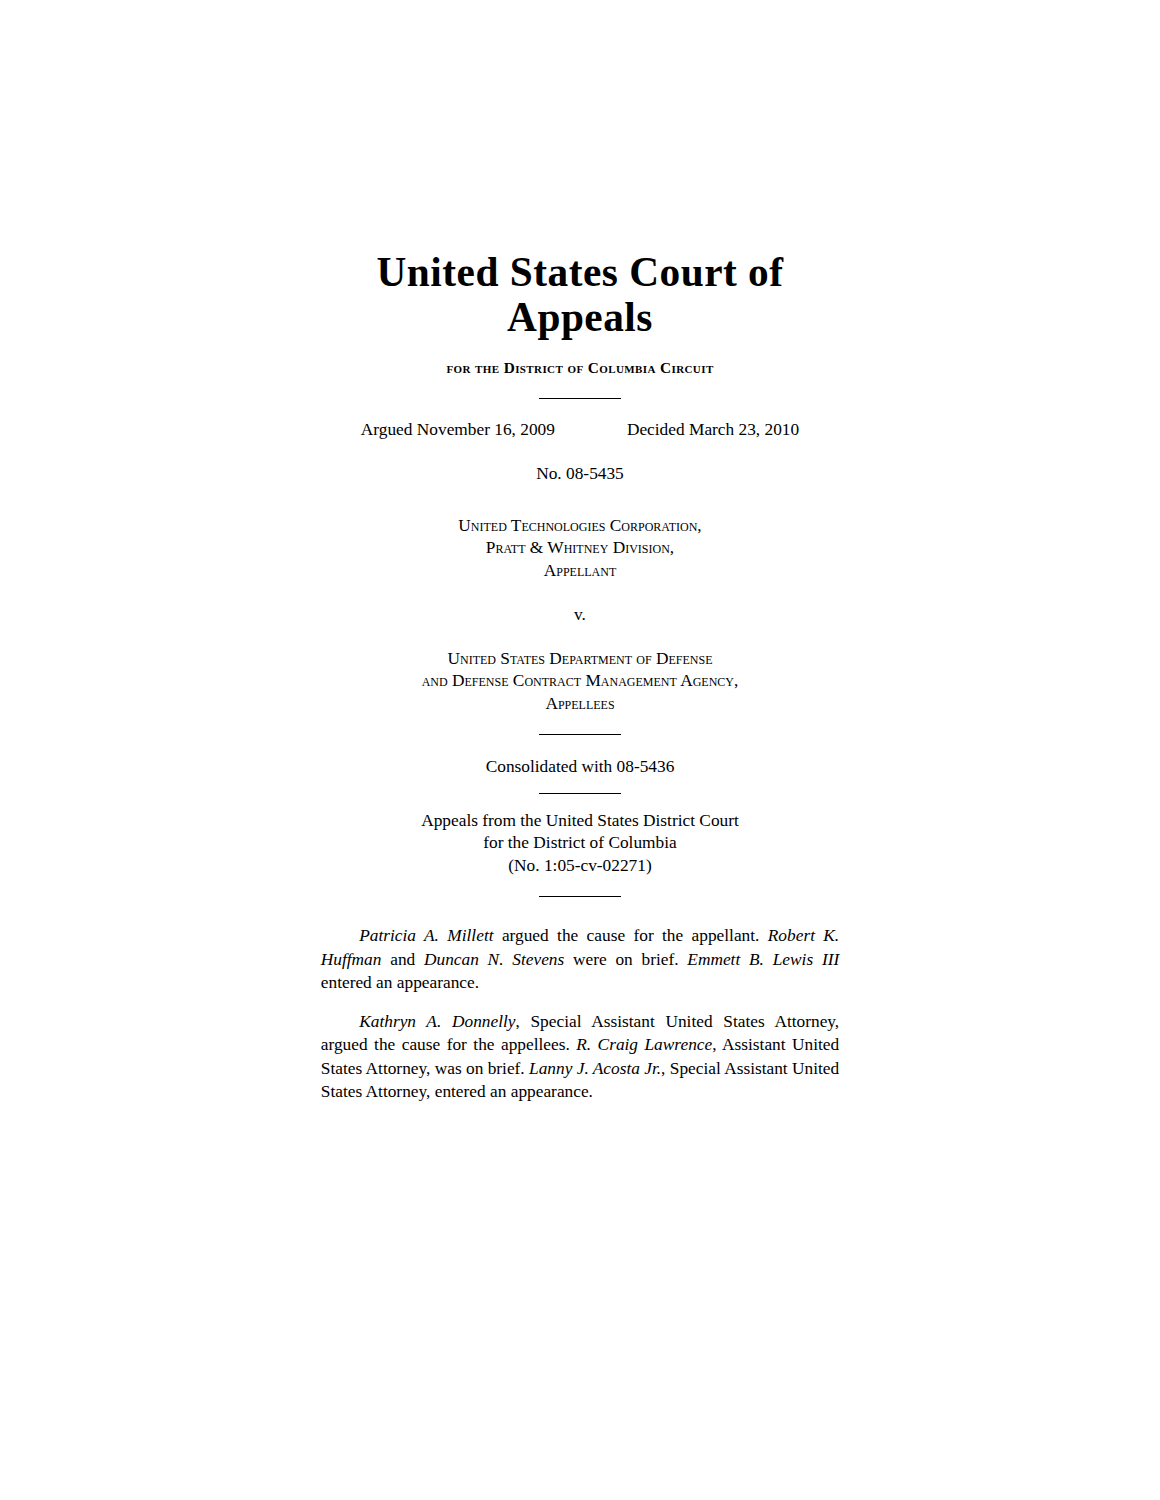United States Court of Appeals
for the District of Columbia Circuit
Argued November 16, 2009 Decided March 23, 2010
No. 08-5435
United Technologies Corporation, Pratt & Whitney Division, Appellant
v.
United States Department of Defense and Defense Contract Management Agency, Appellees
Consolidated with 08-5436
Appeals from the United States District Court
for the District of Columbia
(No. 1:05-cv-02271)
Patricia A. Millett argued the cause for the appellant. Robert K. Huffman and Duncan N. Stevens were on brief. Emmett B. Lewis III entered an appearance.
Kathryn A. Donnelly, Special Assistant United States Attorney, argued the cause for the appellees. R. Craig Lawrence, Assistant United States Attorney, was on brief. Lanny J. Acosta Jr., Special Assistant United States Attorney, entered an appearance.